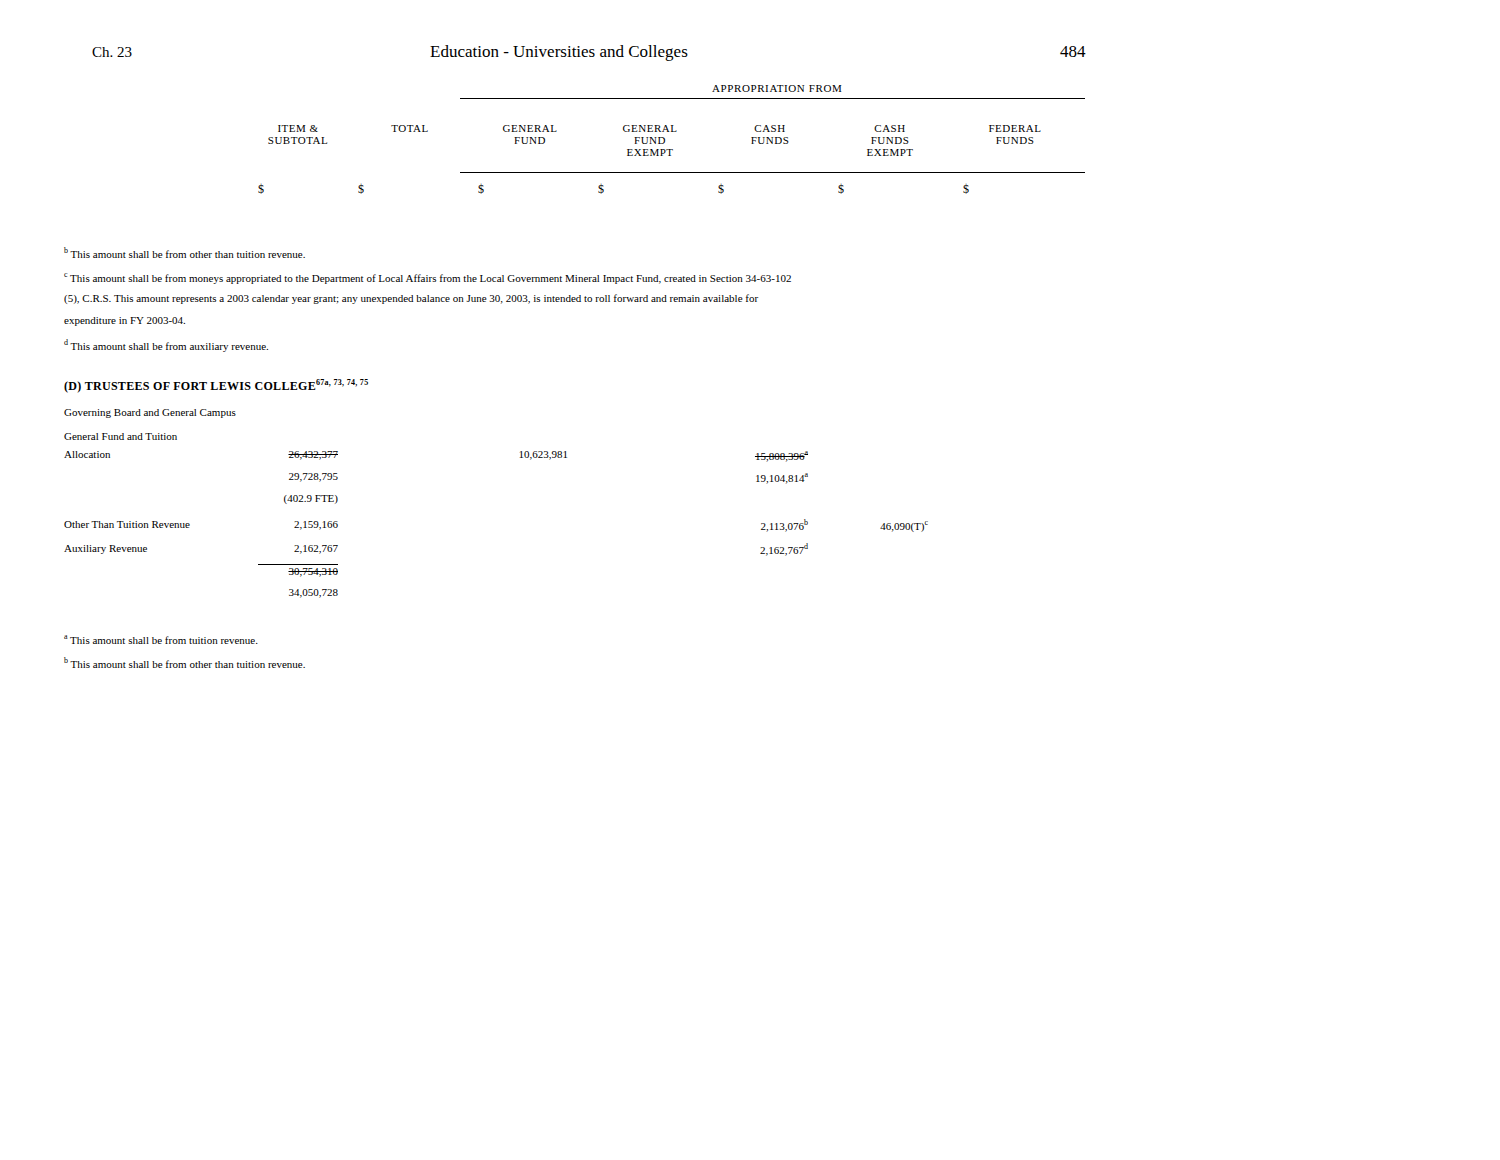Ch. 23
Education - Universities and Colleges
484
APPROPRIATION FROM
ITEM &
SUBTOTAL
TOTAL
GENERAL
FUND
GENERAL
FUND
EXEMPT
CASH
FUNDS
CASH
FUNDS
EXEMPT
FEDERAL
FUNDS
$
$
$
$
$
$
$
b This amount shall be from other than tuition revenue.
c This amount shall be from moneys appropriated to the Department of Local Affairs from the Local Government Mineral Impact Fund, created in Section 34-63-102
(5), C.R.S. This amount represents a 2003 calendar year grant; any unexpended balance on June 30, 2003, is intended to roll forward and remain available for
expenditure in FY 2003-04.
d This amount shall be from auxiliary revenue.
(D) TRUSTEES OF FORT LEWIS COLLEGE67a, 73, 74, 75
Governing Board and General Campus
General Fund and Tuition
Allocation
26,432,377
10,623,981
15,808,396a
29,728,795
19,104,814a
(402.9 FTE)
Other Than Tuition Revenue
2,159,166
2,113,076b
46,090(T)c
Auxiliary Revenue
2,162,767
2,162,767d
30,754,310
34,050,728
a This amount shall be from tuition revenue.
b This amount shall be from other than tuition revenue.